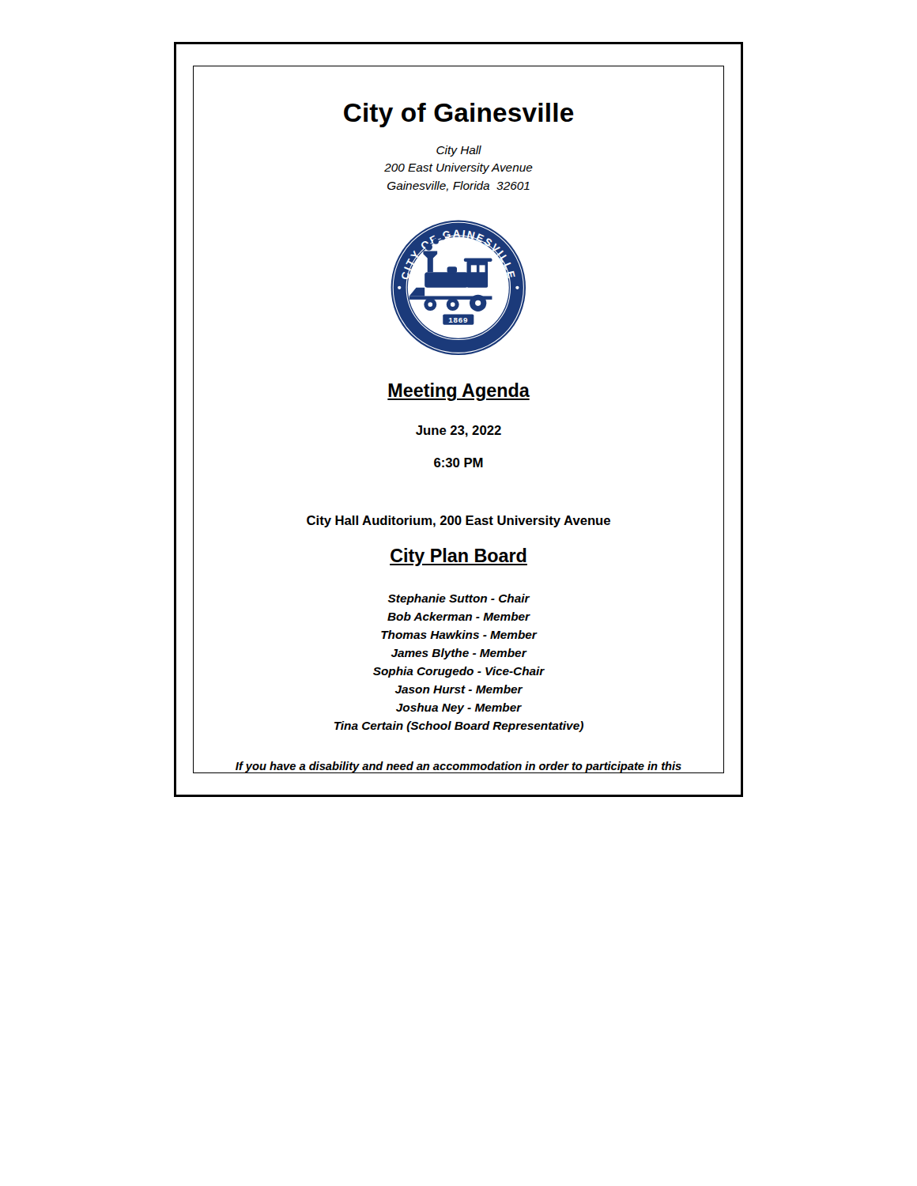City of Gainesville
City Hall
200 East University Avenue
Gainesville, Florida 32601
CITY OF GAINESVILLE STATE OF FLORIDA 1869
Meeting Agenda
June 23, 2022
6:30 PM
City Hall Auditorium, 200 East University Avenue
City Plan Board
Stephanie Sutton - Chair
Bob Ackerman - Member
Thomas Hawkins - Member
James Blythe - Member
Sophia Corugedo - Vice-Chair
Jason Hurst - Member
Joshua Ney - Member
Tina Certain (School Board Representative)
If you have a disability and need an accommodation in order to participate in this meeting, please contact the Office of Equity and Inclusion at (352) 334-5051 at least two business days in advance. TTY (Text Telephone Telecommunication Device) users please call 711 (Florida Relay Service). For Speech to Speech (STS) relay, please call 1-877-955-5334. For STS Spanish to Spanish relay, please call 1-877-955-8773. For STS Spanish to English relay, please call 1-844-463-9710.